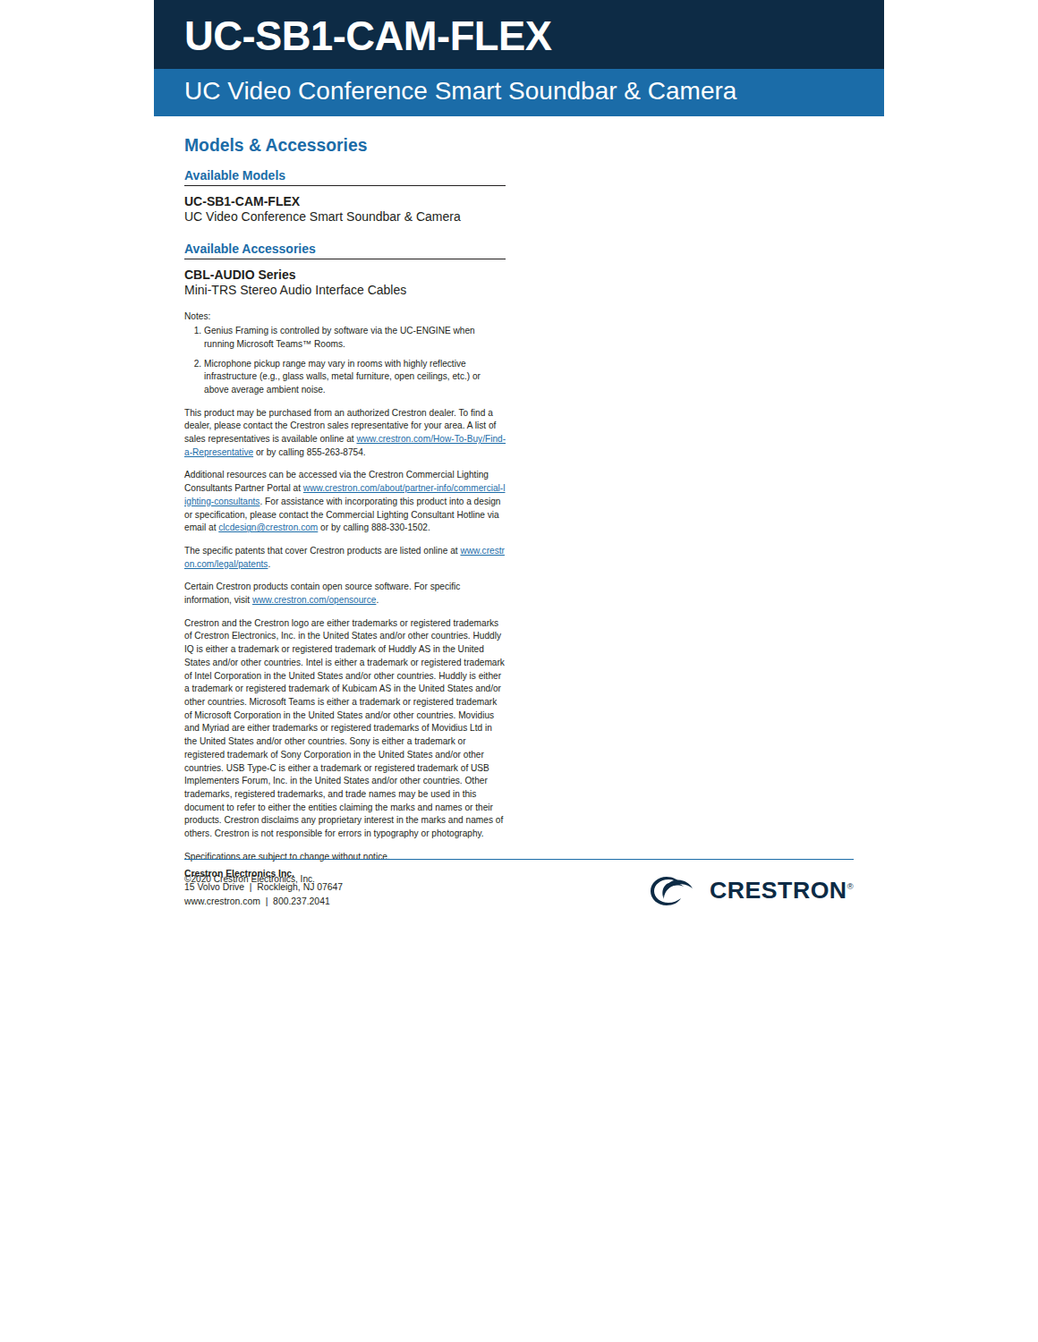UC-SB1-CAM-FLEX
UC Video Conference Smart Soundbar & Camera
Models & Accessories
Available Models
UC-SB1-CAM-FLEX
UC Video Conference Smart Soundbar & Camera
Available Accessories
CBL-AUDIO Series
Mini-TRS Stereo Audio Interface Cables
Notes:
Genius Framing is controlled by software via the UC-ENGINE when running Microsoft Teams™ Rooms.
Microphone pickup range may vary in rooms with highly reflective infrastructure (e.g., glass walls, metal furniture, open ceilings, etc.) or above average ambient noise.
This product may be purchased from an authorized Crestron dealer. To find a dealer, please contact the Crestron sales representative for your area. A list of sales representatives is available online at www.crestron.com/How-To-Buy/Find-a-Representative or by calling 855-263-8754.
Additional resources can be accessed via the Crestron Commercial Lighting Consultants Partner Portal at www.crestron.com/about/partner-info/commercial-lighting-consultants. For assistance with incorporating this product into a design or specification, please contact the Commercial Lighting Consultant Hotline via email at clcdesign@crestron.com or by calling 888-330-1502.
The specific patents that cover Crestron products are listed online at www.crestron.com/legal/patents.
Certain Crestron products contain open source software. For specific information, visit www.crestron.com/opensource.
Crestron and the Crestron logo are either trademarks or registered trademarks of Crestron Electronics, Inc. in the United States and/or other countries. Huddly IQ is either a trademark or registered trademark of Huddly AS in the United States and/or other countries. Intel is either a trademark or registered trademark of Intel Corporation in the United States and/or other countries. Huddly is either a trademark or registered trademark of Kubicam AS in the United States and/or other countries. Microsoft Teams is either a trademark or registered trademark of Microsoft Corporation in the United States and/or other countries. Movidius and Myriad are either trademarks or registered trademarks of Movidius Ltd in the United States and/or other countries. Sony is either a trademark or registered trademark of Sony Corporation in the United States and/or other countries. USB Type-C is either a trademark or registered trademark of USB Implementers Forum, Inc. in the United States and/or other countries. Other trademarks, registered trademarks, and trade names may be used in this document to refer to either the entities claiming the marks and names or their products. Crestron disclaims any proprietary interest in the marks and names of others. Crestron is not responsible for errors in typography or photography.
Specifications are subject to change without notice.
©2020 Crestron Electronics, Inc.
Crestron Electronics Inc.
15 Volvo Drive | Rockleigh, NJ 07647
www.crestron.com | 800.237.2041
CRESTRON®